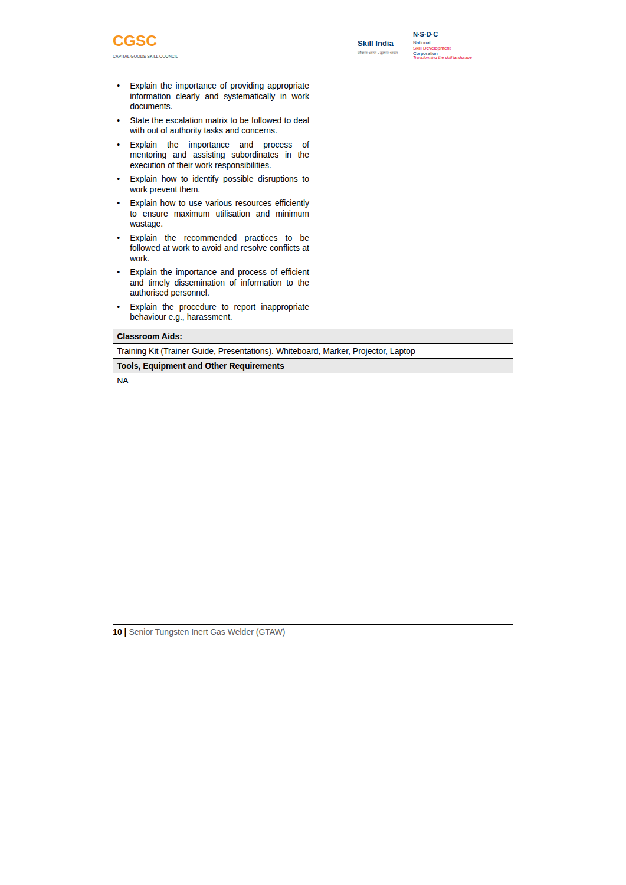| • Explain the importance of providing appropriate information clearly and systematically in work documents. • State the escalation matrix to be followed to deal with out of authority tasks and concerns. • Explain the importance and process of mentoring and assisting subordinates in the execution of their work responsibilities. • Explain how to identify possible disruptions to work prevent them. • Explain how to use various resources efficiently to ensure maximum utilisation and minimum wastage. • Explain the recommended practices to be followed at work to avoid and resolve conflicts at work. • Explain the importance and process of efficient and timely dissemination of information to the authorised personnel. • Explain the procedure to report inappropriate behaviour e.g., harassment. | |
| Classroom Aids: |
| Training Kit (Trainer Guide, Presentations). Whiteboard, Marker, Projector, Laptop |
| Tools, Equipment and Other Requirements |
| NA |
10 | Senior Tungsten Inert Gas Welder (GTAW)